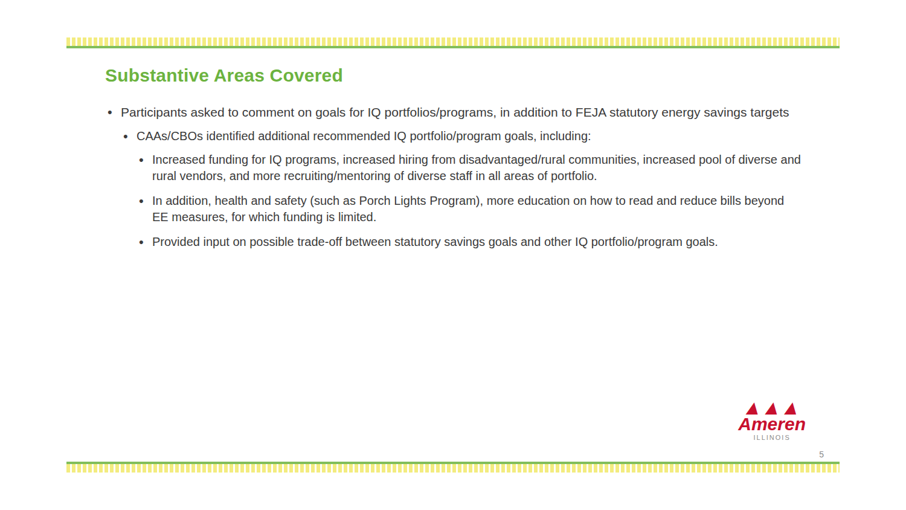Substantive Areas Covered
Participants asked to comment on goals for IQ portfolios/programs, in addition to FEJA statutory energy savings targets
CAAs/CBOs identified additional recommended IQ portfolio/program goals, including:
Increased funding for IQ programs, increased hiring from disadvantaged/rural communities, increased pool of diverse and rural vendors, and more recruiting/mentoring of diverse staff in all areas of portfolio.
In addition, health and safety (such as Porch Lights Program), more education on how to read and reduce bills beyond EE measures, for which funding is limited.
Provided input on possible trade-off between statutory savings goals and other IQ portfolio/program goals.
▲▲▲ Ameren ILLINOIS
5